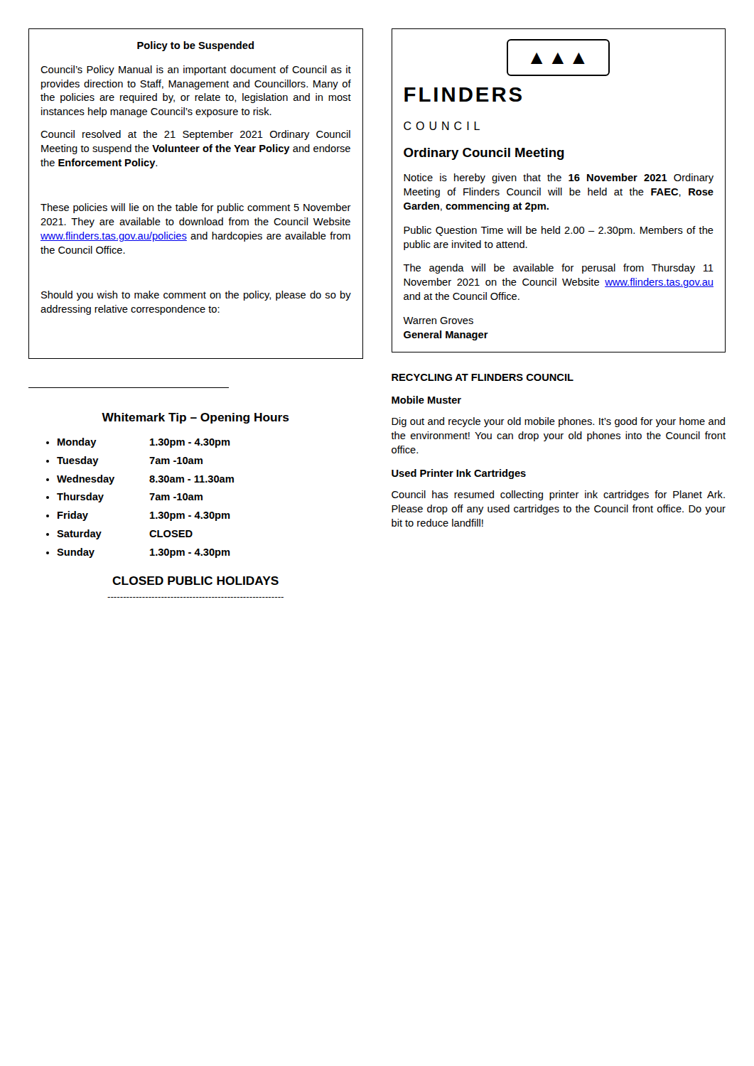Policy to be Suspended
Council’s Policy Manual is an important document of Council as it provides direction to Staff, Management and Councillors. Many of the policies are required by, or relate to, legislation and in most instances help manage Council’s exposure to risk.
Council resolved at the 21 September 2021 Ordinary Council Meeting to suspend the Volunteer of the Year Policy and endorse the Enforcement Policy.
These policies will lie on the table for public comment 5 November 2021. They are available to download from the Council Website www.flinders.tas.gov.au/policies and hardcopies are available from the Council Office.
Should you wish to make comment on the policy, please do so by addressing relative correspondence to:
Whitemark Tip – Opening Hours
Monday1.30pm - 4.30pm
Tuesday7am -10am
Wednesday8.30am - 11.30am
Thursday7am -10am
Friday1.30pm - 4.30pm
Saturday CLOSED
Sunday1.30pm - 4.30pm
CLOSED PUBLIC HOLIDAYS
--------------------------------------------------------
▲▲▲
FLINDERS
COUNCIL
Ordinary Council Meeting
Notice is hereby given that the 16 November 2021 Ordinary Meeting of Flinders Council will be held at the FAEC, Rose Garden, commencing at 2pm.
Public Question Time will be held 2.00 – 2.30pm. Members of the public are invited to attend.
The agenda will be available for perusal from Thursday 11 November 2021 on the Council Website www.flinders.tas.gov.au and at the Council Office.
Warren Groves
General Manager
RECYCLING AT FLINDERS COUNCIL
Mobile Muster
Dig out and recycle your old mobile phones. It’s good for your home and the environment! You can drop your old phones into the Council front office.
Used Printer Ink Cartridges
Council has resumed collecting printer ink cartridges for Planet Ark. Please drop off any used cartridges to the Council front office. Do your bit to reduce landfill!